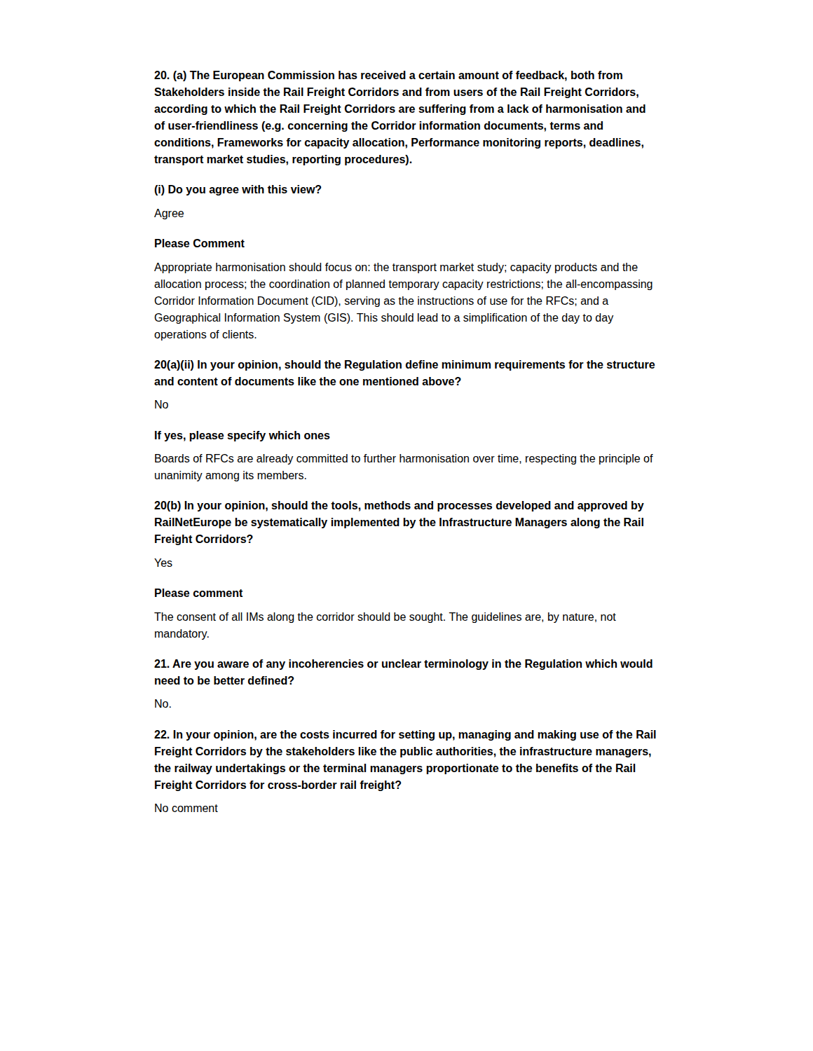20. (a) The European Commission has received a certain amount of feedback, both from Stakeholders inside the Rail Freight Corridors and from users of the Rail Freight Corridors, according to which the Rail Freight Corridors are suffering from a lack of harmonisation and of user-friendliness (e.g. concerning the Corridor information documents, terms and conditions, Frameworks for capacity allocation, Performance monitoring reports, deadlines, transport market studies, reporting procedures).
(i) Do you agree with this view?
Agree
Please Comment
Appropriate harmonisation should focus on: the transport market study; capacity products and the allocation process; the coordination of planned temporary capacity restrictions; the all-encompassing Corridor Information Document (CID), serving as the instructions of use for the RFCs; and a Geographical Information System (GIS). This should lead to a simplification of the day to day operations of clients.
20(a)(ii) In your opinion, should the Regulation define minimum requirements for the structure and content of documents like the one mentioned above?
No
If yes, please specify which ones
Boards of RFCs are already committed to further harmonisation over time, respecting the principle of unanimity among its members.
20(b) In your opinion, should the tools, methods and processes developed and approved by RailNetEurope be systematically implemented by the Infrastructure Managers along the Rail Freight Corridors?
Yes
Please comment
The consent of all IMs along the corridor should be sought. The guidelines are, by nature, not mandatory.
21. Are you aware of any incoherencies or unclear terminology in the Regulation which would need to be better defined?
No.
22. In your opinion, are the costs incurred for setting up, managing and making use of the Rail Freight Corridors by the stakeholders like the public authorities, the infrastructure managers, the railway undertakings or the terminal managers proportionate to the benefits of the Rail Freight Corridors for cross-border rail freight?
No comment